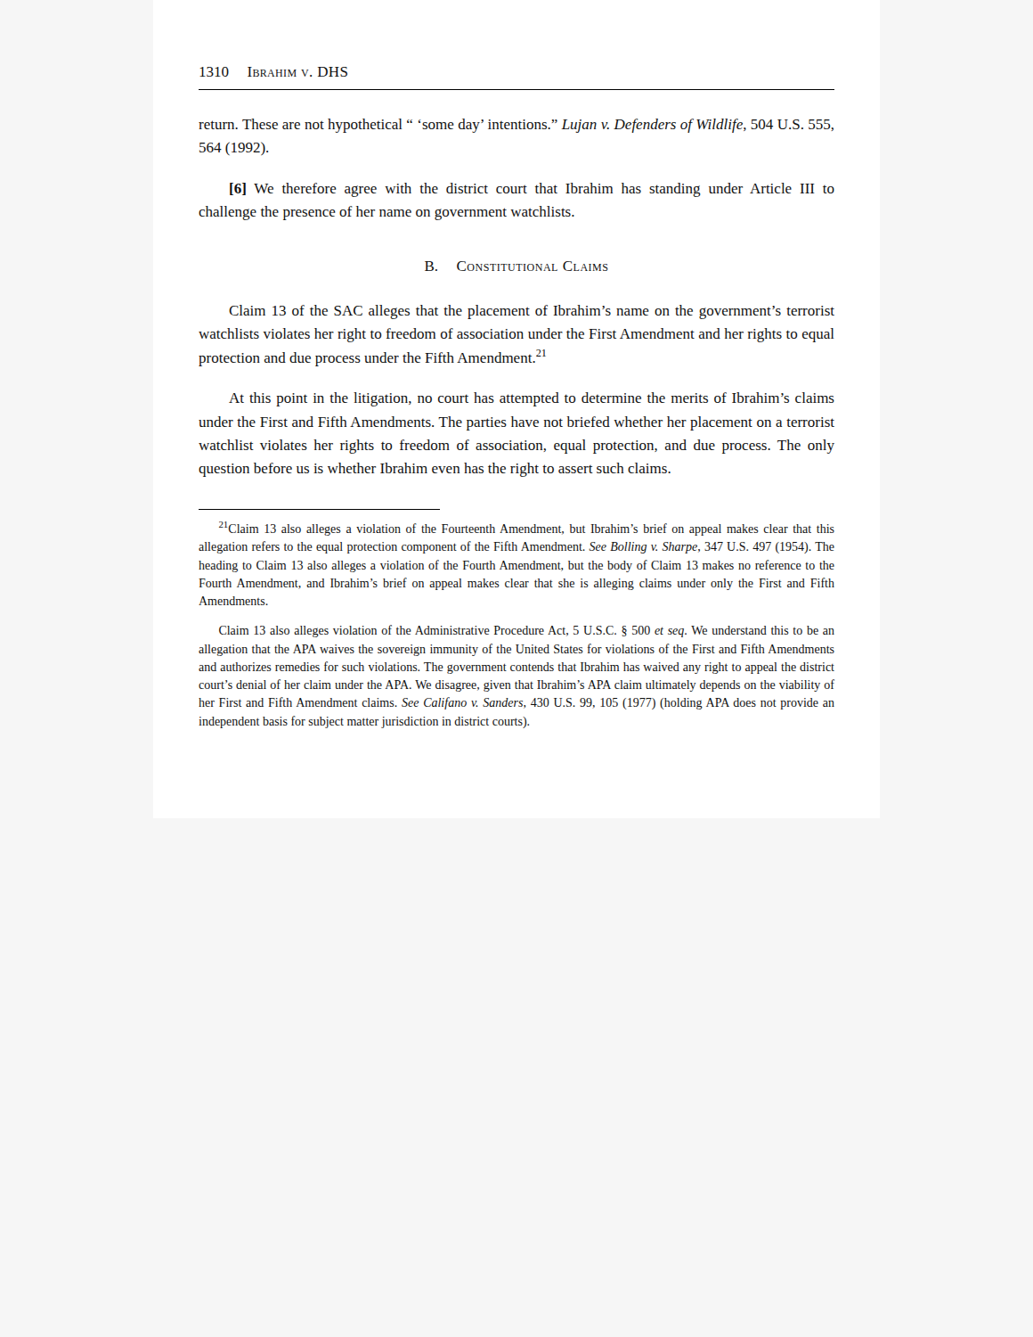1310 Ibrahim v. DHS
return. These are not hypothetical “ ‘some day’ intentions.” Lujan v. Defenders of Wildlife, 504 U.S. 555, 564 (1992).
[6] We therefore agree with the district court that Ibrahim has standing under Article III to challenge the presence of her name on government watchlists.
B. Constitutional Claims
Claim 13 of the SAC alleges that the placement of Ibrahim’s name on the government’s terrorist watchlists violates her right to freedom of association under the First Amendment and her rights to equal protection and due process under the Fifth Amendment.21
At this point in the litigation, no court has attempted to determine the merits of Ibrahim’s claims under the First and Fifth Amendments. The parties have not briefed whether her placement on a terrorist watchlist violates her rights to freedom of association, equal protection, and due process. The only question before us is whether Ibrahim even has the right to assert such claims.
21Claim 13 also alleges a violation of the Fourteenth Amendment, but Ibrahim’s brief on appeal makes clear that this allegation refers to the equal protection component of the Fifth Amendment. See Bolling v. Sharpe, 347 U.S. 497 (1954). The heading to Claim 13 also alleges a violation of the Fourth Amendment, but the body of Claim 13 makes no reference to the Fourth Amendment, and Ibrahim’s brief on appeal makes clear that she is alleging claims under only the First and Fifth Amendments.
Claim 13 also alleges violation of the Administrative Procedure Act, 5 U.S.C. § 500 et seq. We understand this to be an allegation that the APA waives the sovereign immunity of the United States for violations of the First and Fifth Amendments and authorizes remedies for such violations. The government contends that Ibrahim has waived any right to appeal the district court’s denial of her claim under the APA. We disagree, given that Ibrahim’s APA claim ultimately depends on the viability of her First and Fifth Amendment claims. See Califano v. Sanders, 430 U.S. 99, 105 (1977) (holding APA does not provide an independent basis for subject matter jurisdiction in district courts).